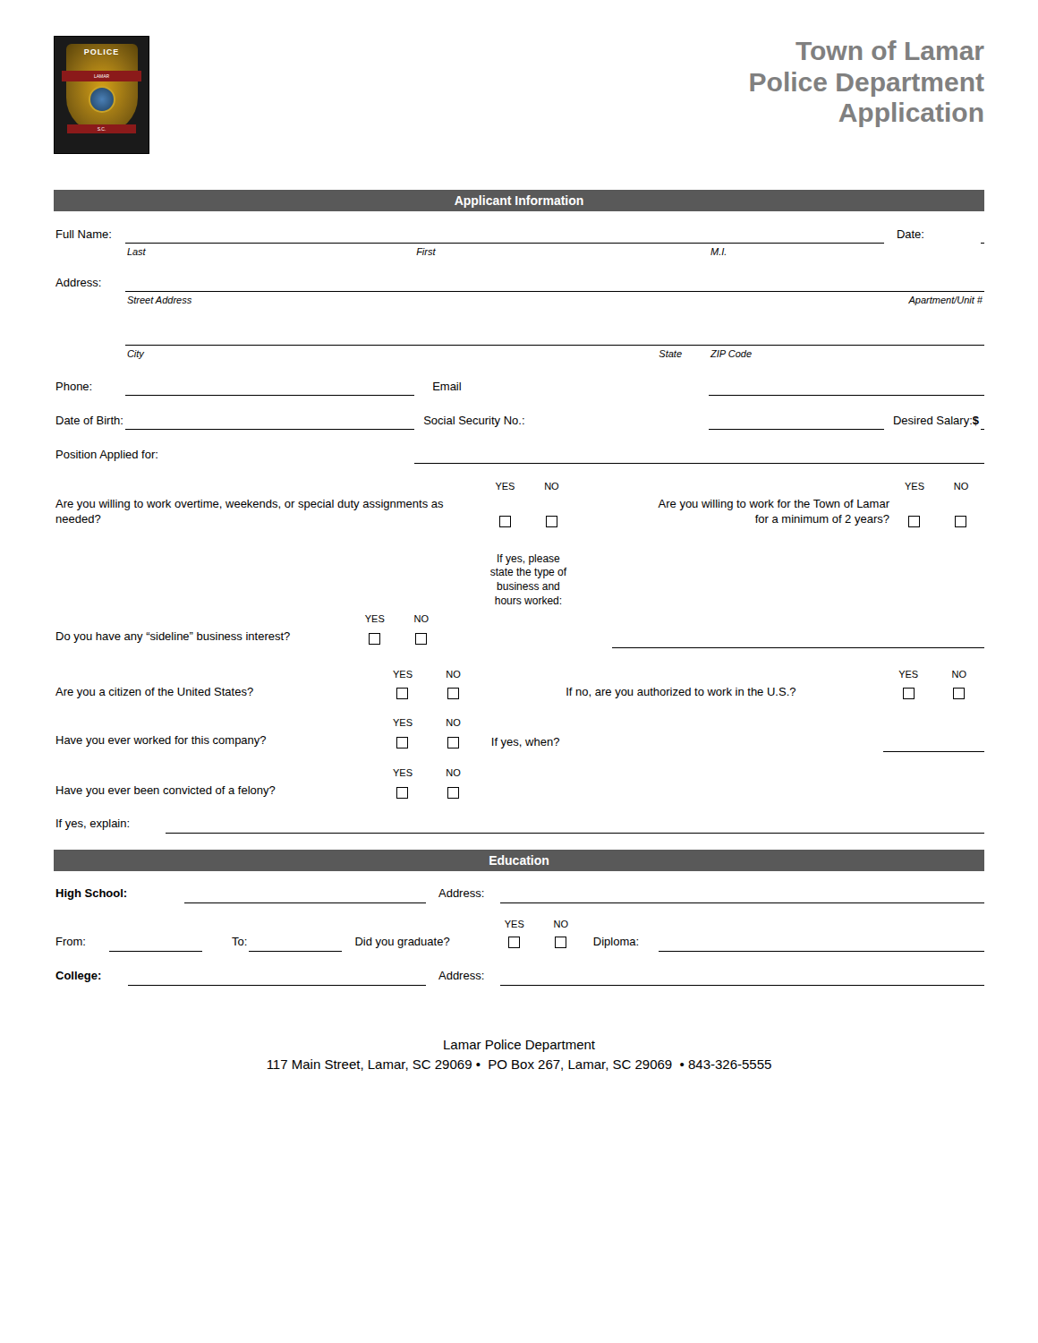POLICE
LAMAR
S.C.
Town of Lamar
Police Department
Application
Applicant Information
| Full Name: | | Date: | |
| | Last | First | M.I. | | |
| Address: | |
| | Street Address | Apartment/Unit # |
| | City | State | ZIP Code |
| Phone: | | Email | |
| Date of Birth: | | Social Security No.: | | Desired Salary: $ | |
| Position Applied for: | |
| | YES | NO | | YES | NO |
| Are you willing to work overtime, weekends, or special duty assignments as needed? | | | Are you willing to work for the Town of Lamar for a minimum of 2 years? | | |
| | | | If yes, please state the type of business and hours worked: | |
| | YES | NO | | |
| Do you have any “sideline” business interest? | | | | |
| | YES | NO | | YES | NO |
| Are you a citizen of the United States? | | | If no, are you authorized to work in the U.S.? | | |
| | YES | NO | |
| Have you ever worked for this company? | | | If yes, when? | |
| | YES | NO | |
| Have you ever been convicted of a felony? | | | |
| If yes, explain: | |
Education
| High School: | | Address: | |
| | | | | | YES | NO | | |
| From: | | To: | | Did you graduate? | | | Diploma: | |
| College: | | Address: | |
Lamar Police Department
117 Main Street, Lamar, SC 29069 • PO Box 267, Lamar, SC 29069 • 843-326-5555